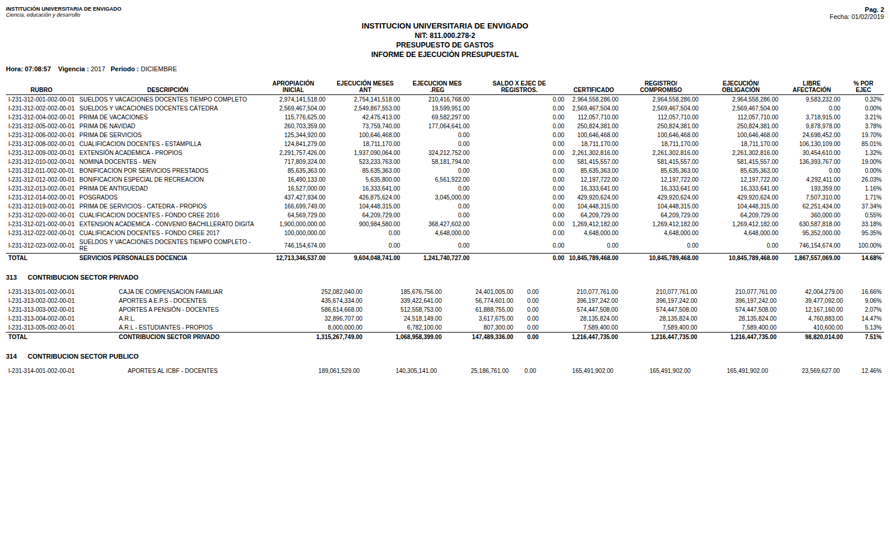INSTITUCIÓN UNIVERSITARIA DE ENVIGADO
Ciencia, educación y desarrollo
Pag. 2
Fecha: 01/02/2019
INSTITUCION UNIVERSITARIA DE ENVIGADO
NIT: 811.000.278-2
PRESUPUESTO DE GASTOS
INFORME DE EJECUCIÓN PRESUPUESTAL
Hora: 07:08:57 Vigencia : 2017 Periodo : DICIEMBRE
| RUBRO | DESCRIPCIÓN | APROPIACIÓN INICIAL | EJECUCIÓN MESES ANT | EJECUCION MES .REG | SALDO X EJEC DE REGISTROS. | CERTIFICADO | REGISTRO/ COMPROMISO | EJECUCIÓN/ OBLIGACIÓN | LIBRE AFECTACIÓN | % POR EJEC |
| --- | --- | --- | --- | --- | --- | --- | --- | --- | --- | --- |
| I-231-312-001-002-00-01 | SUELDOS Y VACACIONES DOCENTES TIEMPO COMPLETO | 2,974,141,518.00 | 2,754,141,518.00 | 210,416,768.00 | 0.00 | 2,964,558,286.00 | 2,964,558,286.00 | 2,964,558,286.00 | 9,583,232.00 | 0.32% |
| I-231-312-002-002-00-01 | SUELDOS Y VACACIONES DOCENTES CÁTEDRA | 2,569,467,504.00 | 2,549,867,553.00 | 19,599,951.00 | 0.00 | 2,569,467,504.00 | 2,569,467,504.00 | 2,569,467,504.00 | 0.00 | 0.00% |
| I-231-312-004-002-00-01 | PRIMA DE VACACIONES | 115,776,625.00 | 42,475,413.00 | 69,582,297.00 | 0.00 | 112,057,710.00 | 112,057,710.00 | 112,057,710.00 | 3,718,915.00 | 3.21% |
| I-231-312-005-002-00-01 | PRIMA DE NAVIDAD | 260,703,359.00 | 73,759,740.00 | 177,064,641.00 | 0.00 | 250,824,381.00 | 250,824,381.00 | 250,824,381.00 | 9,878,978.00 | 3.78% |
| I-231-312-006-002-00-01 | PRIMA DE SERVICIOS | 125,344,920.00 | 100,646,468.00 | 0.00 | 0.00 | 100,646,468.00 | 100,646,468.00 | 100,646,468.00 | 24,698,452.00 | 19.70% |
| I-231-312-008-002-00-01 | CUALIFICACION DOCENTES - ESTAMPILLA | 124,841,279.00 | 18,711,170.00 | 0.00 | 0.00 | 18,711,170.00 | 18,711,170.00 | 18,711,170.00 | 106,130,109.00 | 85.01% |
| I-231-312-009-002-00-01 | EXTENSIÓN ACADÉMICA - PROPIOS | 2,291,757,426.00 | 1,937,090,064.00 | 324,212,752.00 | 0.00 | 2,261,302,816.00 | 2,261,302,816.00 | 2,261,302,816.00 | 30,454,610.00 | 1.32% |
| I-231-312-010-002-00-01 | NOMINA DOCENTES - MEN | 717,809,324.00 | 523,233,763.00 | 58,181,794.00 | 0.00 | 581,415,557.00 | 581,415,557.00 | 581,415,557.00 | 136,393,767.00 | 19.00% |
| I-231-312-011-002-00-01 | BONIFICACION POR SERVICIOS PRESTADOS | 85,635,363.00 | 85,635,363.00 | 0.00 | 0.00 | 85,635,363.00 | 85,635,363.00 | 85,635,363.00 | 0.00 | 0.00% |
| I-231-312-012-002-00-01 | BONIFICACION ESPECIAL DE RECREACION | 16,490,133.00 | 5,635,800.00 | 6,561,922.00 | 0.00 | 12,197,722.00 | 12,197,722.00 | 12,197,722.00 | 4,292,411.00 | 26.03% |
| I-231-312-013-002-00-01 | PRIMA DE ANTIGUEDAD | 16,527,000.00 | 16,333,641.00 | 0.00 | 0.00 | 16,333,641.00 | 16,333,641.00 | 16,333,641.00 | 193,359.00 | 1.16% |
| I-231-312-014-002-00-01 | POSGRADOS | 437,427,934.00 | 426,875,624.00 | 3,045,000.00 | 0.00 | 429,920,624.00 | 429,920,624.00 | 429,920,624.00 | 7,507,310.00 | 1.71% |
| I-231-312-019-002-00-01 | PRIMA DE SERVICIOS - CATEDRA - PROPIOS | 166,699,749.00 | 104,448,315.00 | 0.00 | 0.00 | 104,448,315.00 | 104,448,315.00 | 104,448,315.00 | 62,251,434.00 | 37.34% |
| I-231-312-020-002-00-01 | CUALIFICACION DOCENTES - FONDO CREE 2016 | 64,569,729.00 | 64,209,729.00 | 0.00 | 0.00 | 64,209,729.00 | 64,209,729.00 | 64,209,729.00 | 360,000.00 | 0.55% |
| I-231-312-021-002-00-01 | EXTENSION ACADEMICA - CONVENIO BACHILLERATO DIGITA | 1,900,000,000.00 | 900,984,580.00 | 368,427,602.00 | 0.00 | 1,269,412,182.00 | 1,269,412,182.00 | 1,269,412,182.00 | 630,587,818.00 | 33.18% |
| I-231-312-022-002-00-01 | CUALIFICACION DOCENTES - FONDO CREE 2017 | 100,000,000.00 | 0.00 | 4,648,000.00 | 0.00 | 4,648,000.00 | 4,648,000.00 | 4,648,000.00 | 95,352,000.00 | 95.35% |
| I-231-312-023-002-00-01 | SUELDOS Y VACACIONES DOCENTES TIEMPO COMPLETO - RE | 746,154,674.00 | 0.00 | 0.00 | 0.00 | 0.00 | 0.00 | 0.00 | 746,154,674.00 | 100.00% |
| TOTAL | SERVICIOS PERSONALES DOCENCIA | 12,713,346,537.00 | 9,604,048,741.00 | 1,241,740,727.00 | 0.00 | 10,845,789,468.00 | 10,845,789,468.00 | 10,845,789,468.00 | 1,867,557,069.00 | 14.68% |
313 CONTRIBUCION SECTOR PRIVADO
| I-231-313-001-002-00-01 | CAJA DE COMPENSACION FAMILIAR | 252,082,040.00 | 185,676,756.00 | 24,401,005.00 | 0.00 | 210,077,761.00 | 210,077,761.00 | 210,077,761.00 | 42,004,279.00 | 16.66% |
| I-231-313-002-002-00-01 | APORTES A E.P.S - DOCENTES | 435,674,334.00 | 339,422,641.00 | 56,774,601.00 | 0.00 | 396,197,242.00 | 396,197,242.00 | 396,197,242.00 | 39,477,092.00 | 9.06% |
| I-231-313-003-002-00-01 | APORTES A PENSIÓN - DOCENTES | 586,614,668.00 | 512,558,753.00 | 61,888,755.00 | 0.00 | 574,447,508.00 | 574,447,508.00 | 574,447,508.00 | 12,167,160.00 | 2.07% |
| I-231-313-004-002-00-01 | A.R.L. | 32,896,707.00 | 24,518,149.00 | 3,617,675.00 | 0.00 | 28,135,824.00 | 28,135,824.00 | 28,135,824.00 | 4,760,883.00 | 14.47% |
| I-231-313-005-002-00-01 | A.R.L - ESTUDIANTES - PROPIOS | 8,000,000.00 | 6,782,100.00 | 807,300.00 | 0.00 | 7,589,400.00 | 7,589,400.00 | 7,589,400.00 | 410,600.00 | 5.13% |
| TOTAL | CONTRIBUCION SECTOR PRIVADO | 1,315,267,749.00 | 1,068,958,399.00 | 147,489,336.00 | 0.00 | 1,216,447,735.00 | 1,216,447,735.00 | 1,216,447,735.00 | 98,820,014.00 | 7.51% |
314 CONTRIBUCION SECTOR PUBLICO
| I-231-314-001-002-00-01 | APORTES AL ICBF - DOCENTES | 189,061,529.00 | 140,305,141.00 | 25,186,761.00 | 0.00 | 165,491,902.00 | 165,491,902.00 | 165,491,902.00 | 23,569,627.00 | 12.46% |